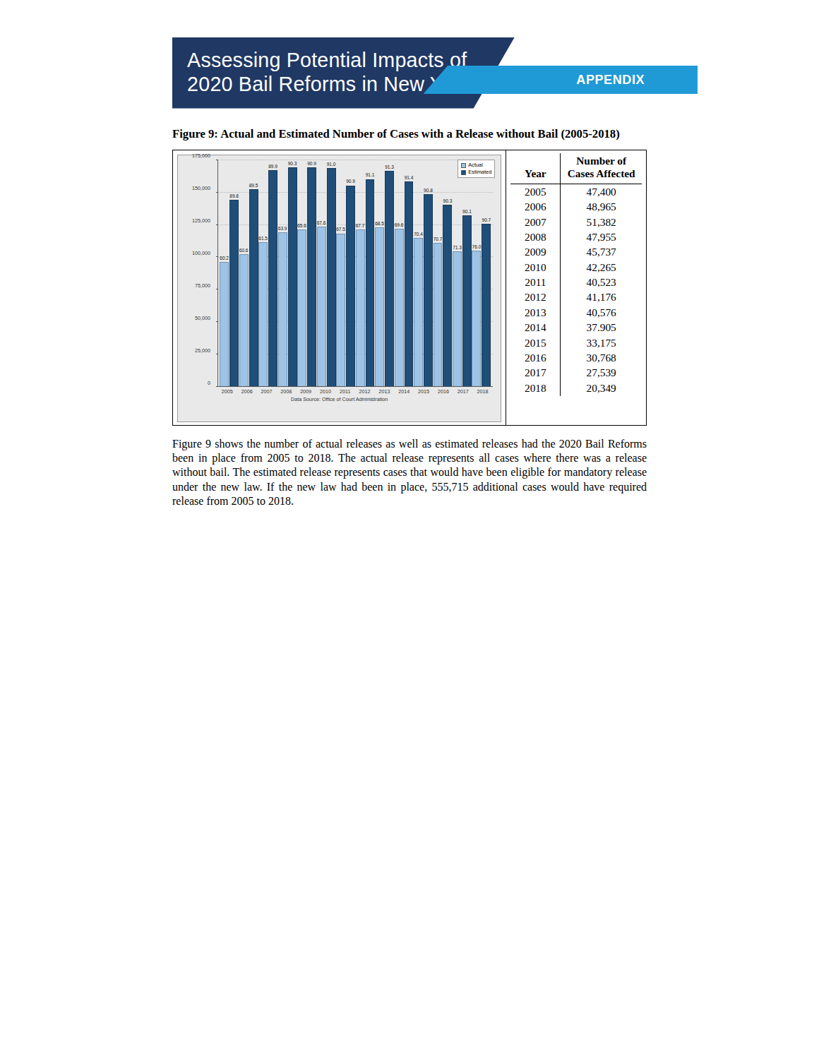Assessing Potential Impacts of
2020 Bail Reforms in New York City
APPENDIX
Figure 9: Actual and Estimated Number of Cases with a Release without Bail (2005-2018)
Actual
Estimated
175,000 150,000 125,000 100,000 75,000 50,000 25,000 0
60.2
89.8
60.6
89.5
61.5
89.9
63.9
90.3
65.6
90.9
67.6
91.0
67.5
90.9
67.7
91.1
68.5
91.3
69.6
91.4
70.4
90.8
70.7
90.3
71.3
90.1
76.0
90.7
20052006200720082009201020112012201320142015201620172018
Data Source: Office of Court Administration
| Year | Number of Cases Affected |
| --- | --- |
| 2005 | 47,400 |
| 2006 | 48,965 |
| 2007 | 51,382 |
| 2008 | 47,955 |
| 2009 | 45,737 |
| 2010 | 42,265 |
| 2011 | 40,523 |
| 2012 | 41,176 |
| 2013 | 40,576 |
| 2014 | 37.905 |
| 2015 | 33,175 |
| 2016 | 30,768 |
| 2017 | 27,539 |
| 2018 | 20,349 |
Figure 9 shows the number of actual releases as well as estimated releases had the 2020 Bail Reforms been in place from 2005 to 2018. The actual release represents all cases where there was a release without bail. The estimated release represents cases that would have been eligible for mandatory release under the new law. If the new law had been in place, 555,715 additional cases would have required release from 2005 to 2018.